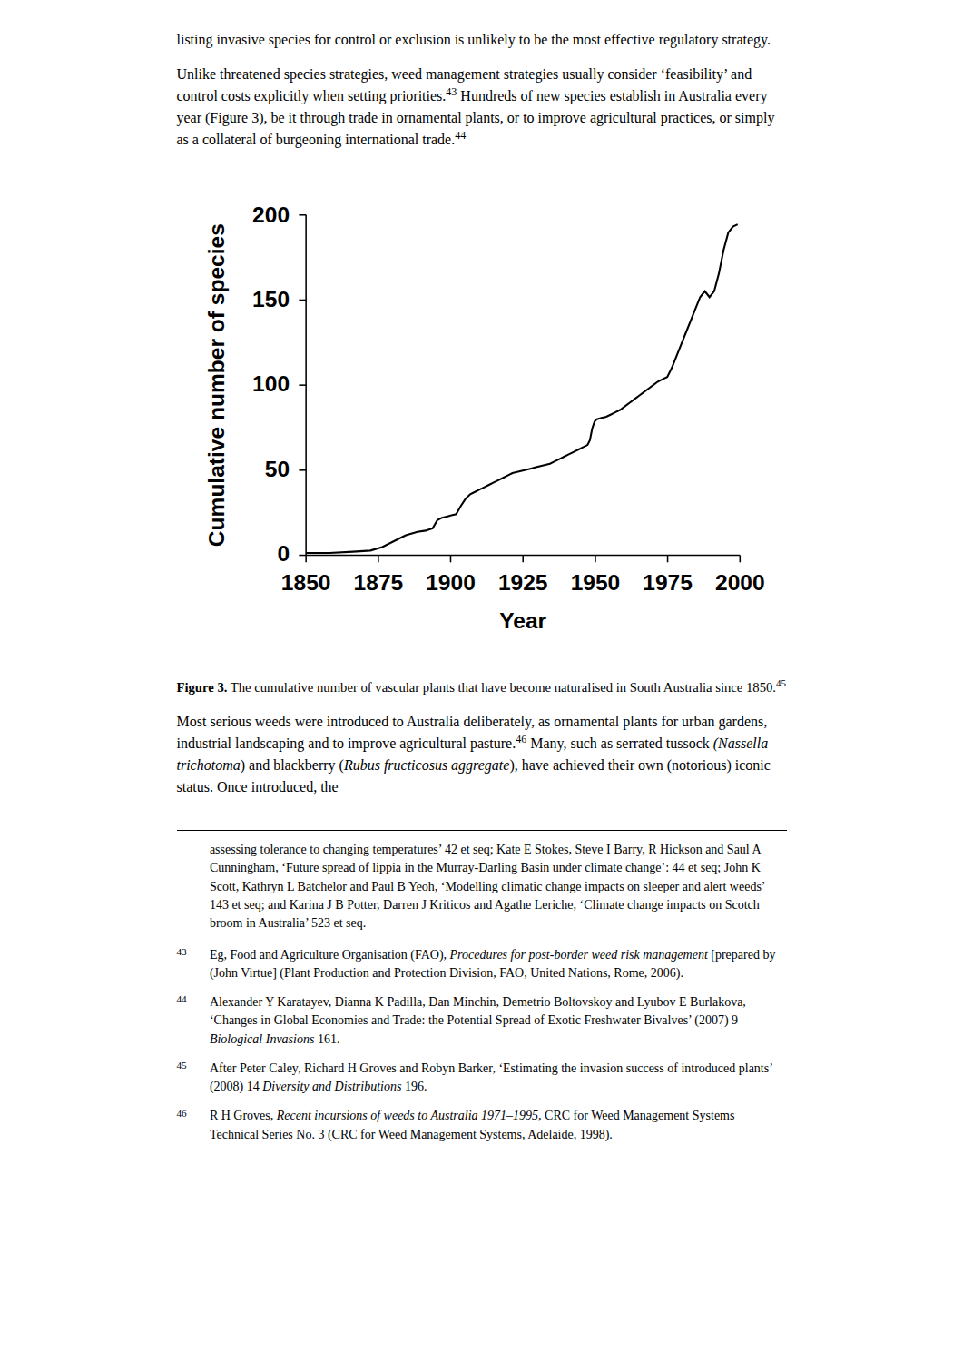listing invasive species for control or exclusion is unlikely to be the most effective regulatory strategy.
Unlike threatened species strategies, weed management strategies usually consider ‘feasibility’ and control costs explicitly when setting priorities.43 Hundreds of new species establish in Australia every year (Figure 3), be it through trade in ornamental plants, or to improve agricultural practices, or simply as a collateral of burgeoning international trade.44
0 50 100 150 200 1850 1875 1900 1925 1950 1975 2000 Year Cumulative number of species
Figure 3. The cumulative number of vascular plants that have become naturalised in South Australia since 1850.45
Most serious weeds were introduced to Australia deliberately, as ornamental plants for urban gardens, industrial landscaping and to improve agricultural pasture.46 Many, such as serrated tussock (Nassella trichotoma) and blackberry (Rubus fructicosus aggregate), have achieved their own (notorious) iconic status. Once introduced, the
assessing tolerance to changing temperatures’ 42 et seq; Kate E Stokes, Steve I Barry, R Hickson and Saul A Cunningham, ‘Future spread of lippia in the Murray-Darling Basin under climate change’: 44 et seq; John K Scott, Kathryn L Batchelor and Paul B Yeoh, ‘Modelling climatic change impacts on sleeper and alert weeds’ 143 et seq; and Karina J B Potter, Darren J Kriticos and Agathe Leriche, ‘Climate change impacts on Scotch broom in Australia’ 523 et seq.
43 Eg, Food and Agriculture Organisation (FAO), Procedures for post-border weed risk management [prepared by (John Virtue] (Plant Production and Protection Division, FAO, United Nations, Rome, 2006).
44 Alexander Y Karatayev, Dianna K Padilla, Dan Minchin, Demetrio Boltovskoy and Lyubov E Burlakova, ‘Changes in Global Economies and Trade: the Potential Spread of Exotic Freshwater Bivalves’ (2007) 9 Biological Invasions 161.
45 After Peter Caley, Richard H Groves and Robyn Barker, ‘Estimating the invasion success of introduced plants’ (2008) 14 Diversity and Distributions 196.
46 R H Groves, Recent incursions of weeds to Australia 1971–1995, CRC for Weed Management Systems Technical Series No. 3 (CRC for Weed Management Systems, Adelaide, 1998).